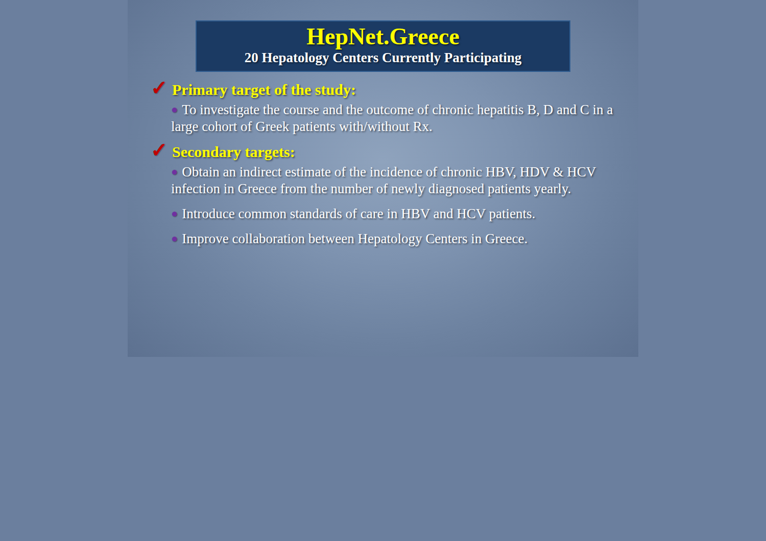HepNet.Greece
20 Hepatology Centers Currently Participating
✓Primary target of the study:
●To investigate the course and the outcome of chronic hepatitis B, D and C in a large cohort of Greek patients with/without Rx.
✓Secondary targets:
●Obtain an indirect estimate of the incidence of chronic HBV, HDV & HCV infection in Greece from the number of newly diagnosed patients yearly.
●Introduce common standards of care in HBV and HCV patients.
●Improve collaboration between Hepatology Centers in Greece.